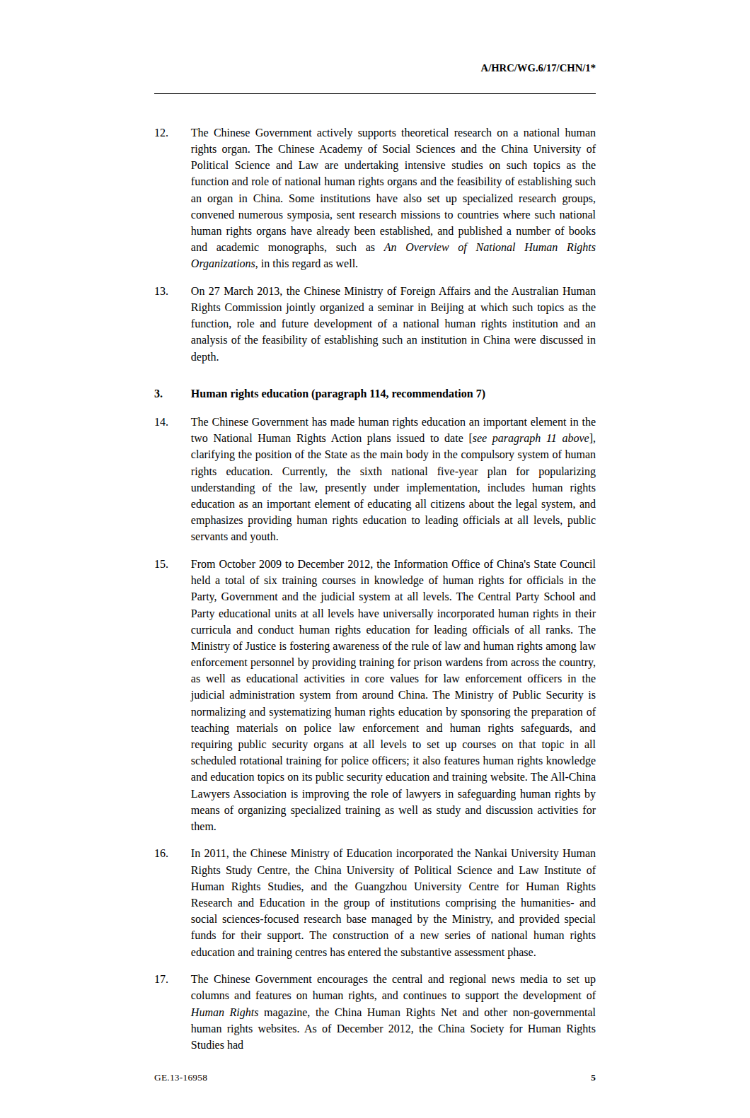A/HRC/WG.6/17/CHN/1*
12.
The Chinese Government actively supports theoretical research on a national human rights organ. The Chinese Academy of Social Sciences and the China University of Political Science and Law are undertaking intensive studies on such topics as the function and role of national human rights organs and the feasibility of establishing such an organ in China. Some institutions have also set up specialized research groups, convened numerous symposia, sent research missions to countries where such national human rights organs have already been established, and published a number of books and academic monographs, such as An Overview of National Human Rights Organizations, in this regard as well.
13.
On 27 March 2013, the Chinese Ministry of Foreign Affairs and the Australian Human Rights Commission jointly organized a seminar in Beijing at which such topics as the function, role and future development of a national human rights institution and an analysis of the feasibility of establishing such an institution in China were discussed in depth.
3. Human rights education (paragraph 114, recommendation 7)
14.
The Chinese Government has made human rights education an important element in the two National Human Rights Action plans issued to date [see paragraph 11 above], clarifying the position of the State as the main body in the compulsory system of human rights education. Currently, the sixth national five-year plan for popularizing understanding of the law, presently under implementation, includes human rights education as an important element of educating all citizens about the legal system, and emphasizes providing human rights education to leading officials at all levels, public servants and youth.
15.
From October 2009 to December 2012, the Information Office of China's State Council held a total of six training courses in knowledge of human rights for officials in the Party, Government and the judicial system at all levels. The Central Party School and Party educational units at all levels have universally incorporated human rights in their curricula and conduct human rights education for leading officials of all ranks. The Ministry of Justice is fostering awareness of the rule of law and human rights among law enforcement personnel by providing training for prison wardens from across the country, as well as educational activities in core values for law enforcement officers in the judicial administration system from around China. The Ministry of Public Security is normalizing and systematizing human rights education by sponsoring the preparation of teaching materials on police law enforcement and human rights safeguards, and requiring public security organs at all levels to set up courses on that topic in all scheduled rotational training for police officers; it also features human rights knowledge and education topics on its public security education and training website. The All-China Lawyers Association is improving the role of lawyers in safeguarding human rights by means of organizing specialized training as well as study and discussion activities for them.
16.
In 2011, the Chinese Ministry of Education incorporated the Nankai University Human Rights Study Centre, the China University of Political Science and Law Institute of Human Rights Studies, and the Guangzhou University Centre for Human Rights Research and Education in the group of institutions comprising the humanities- and social sciences-focused research base managed by the Ministry, and provided special funds for their support. The construction of a new series of national human rights education and training centres has entered the substantive assessment phase.
17.
The Chinese Government encourages the central and regional news media to set up columns and features on human rights, and continues to support the development of Human Rights magazine, the China Human Rights Net and other non-governmental human rights websites. As of December 2012, the China Society for Human Rights Studies had
GE.13-16958
5